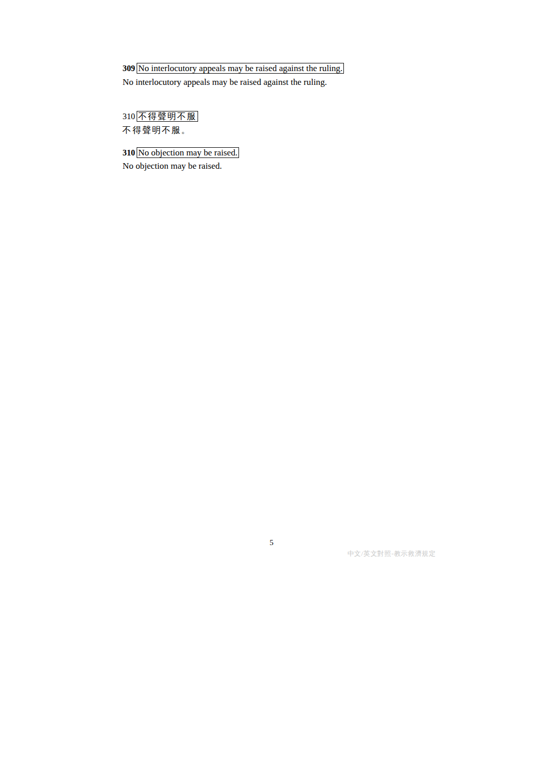309 No interlocutory appeals may be raised against the ruling.
No interlocutory appeals may be raised against the ruling.
310 不得聲明不服
不得聲明不服。
310 No objection may be raised.
No objection may be raised.
5
中文/英文對照-教示救濟規定